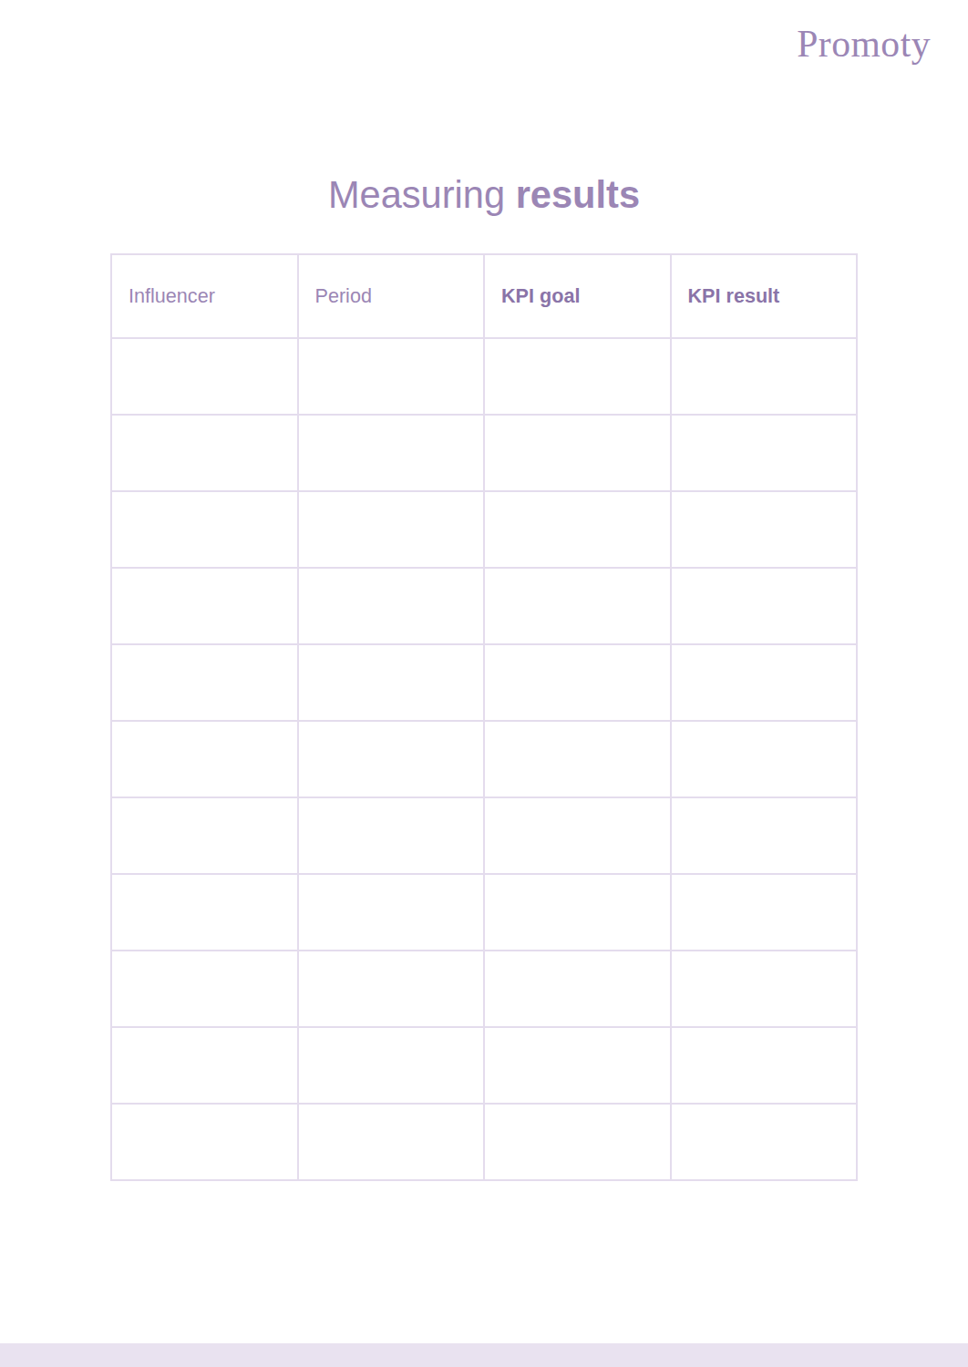Promoty
Measuring results
| Influencer | Period | KPI goal | KPI result |
| --- | --- | --- | --- |